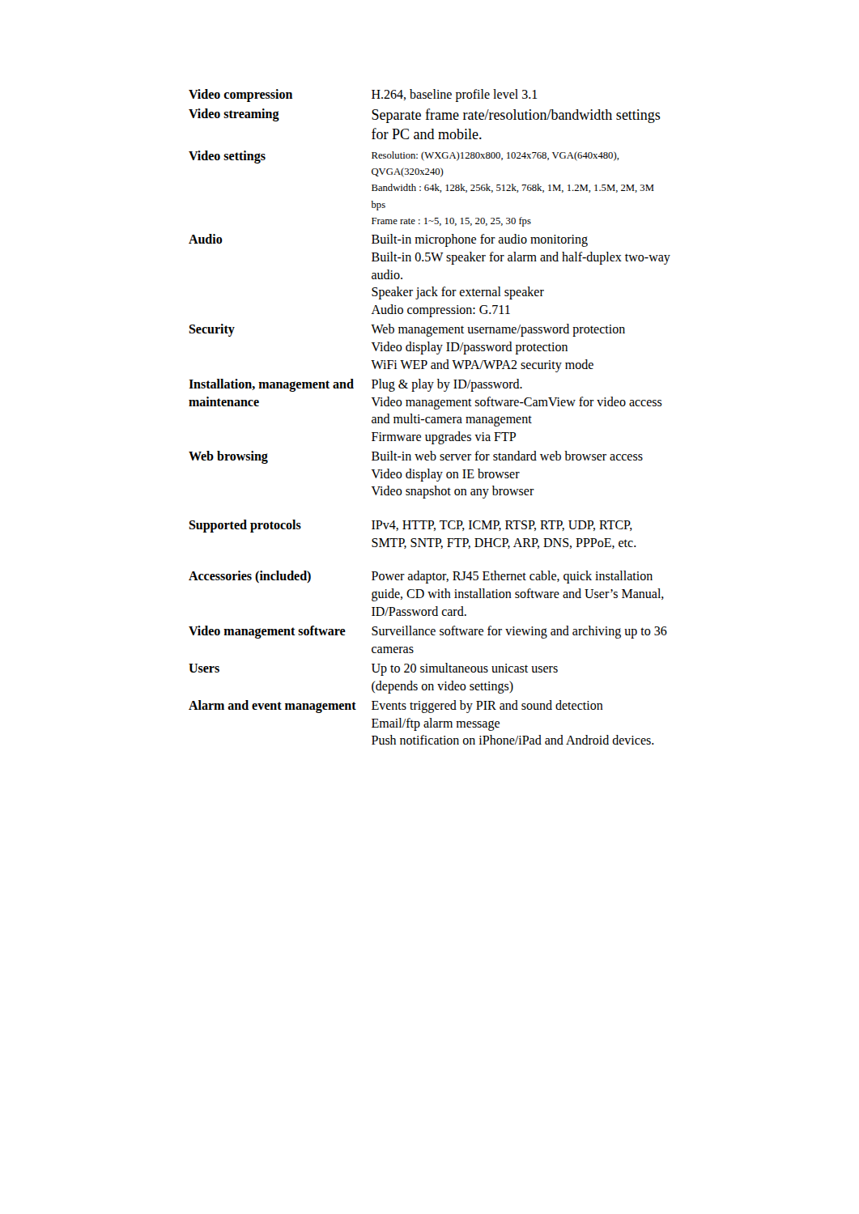| Video compression | H.264, baseline profile level 3.1 |
| Video streaming | Separate frame rate/resolution/bandwidth settings for PC and mobile. |
| Video settings | Resolution: (WXGA)1280x800, 1024x768, VGA(640x480), QVGA(320x240) Bandwidth : 64k, 128k, 256k, 512k, 768k, 1M, 1.2M, 1.5M, 2M, 3M bps Frame rate : 1~5, 10, 15, 20, 25, 30 fps |
| Audio | Built-in microphone for audio monitoring Built-in 0.5W speaker for alarm and half-duplex two-way audio. Speaker jack for external speaker Audio compression: G.711 |
| Security | Web management username/password protection Video display ID/password protection WiFi WEP and WPA/WPA2 security mode |
| Installation, management and maintenance | Plug & play by ID/password. Video management software-CamView for video access and multi-camera management Firmware upgrades via FTP |
| Web browsing | Built-in web server for standard web browser access Video display on IE browser Video snapshot on any browser |
| Supported protocols | IPv4, HTTP, TCP, ICMP, RTSP, RTP, UDP, RTCP, SMTP, SNTP, FTP, DHCP, ARP, DNS, PPPoE, etc. |
| Accessories (included) | Power adaptor, RJ45 Ethernet cable, quick installation guide, CD with installation software and User’s Manual, ID/Password card. |
| Video management software | Surveillance software for viewing and archiving up to 36 cameras |
| Users | Up to 20 simultaneous unicast users (depends on video settings) |
| Alarm and event management | Events triggered by PIR and sound detection Email/ftp alarm message Push notification on iPhone/iPad and Android devices. |